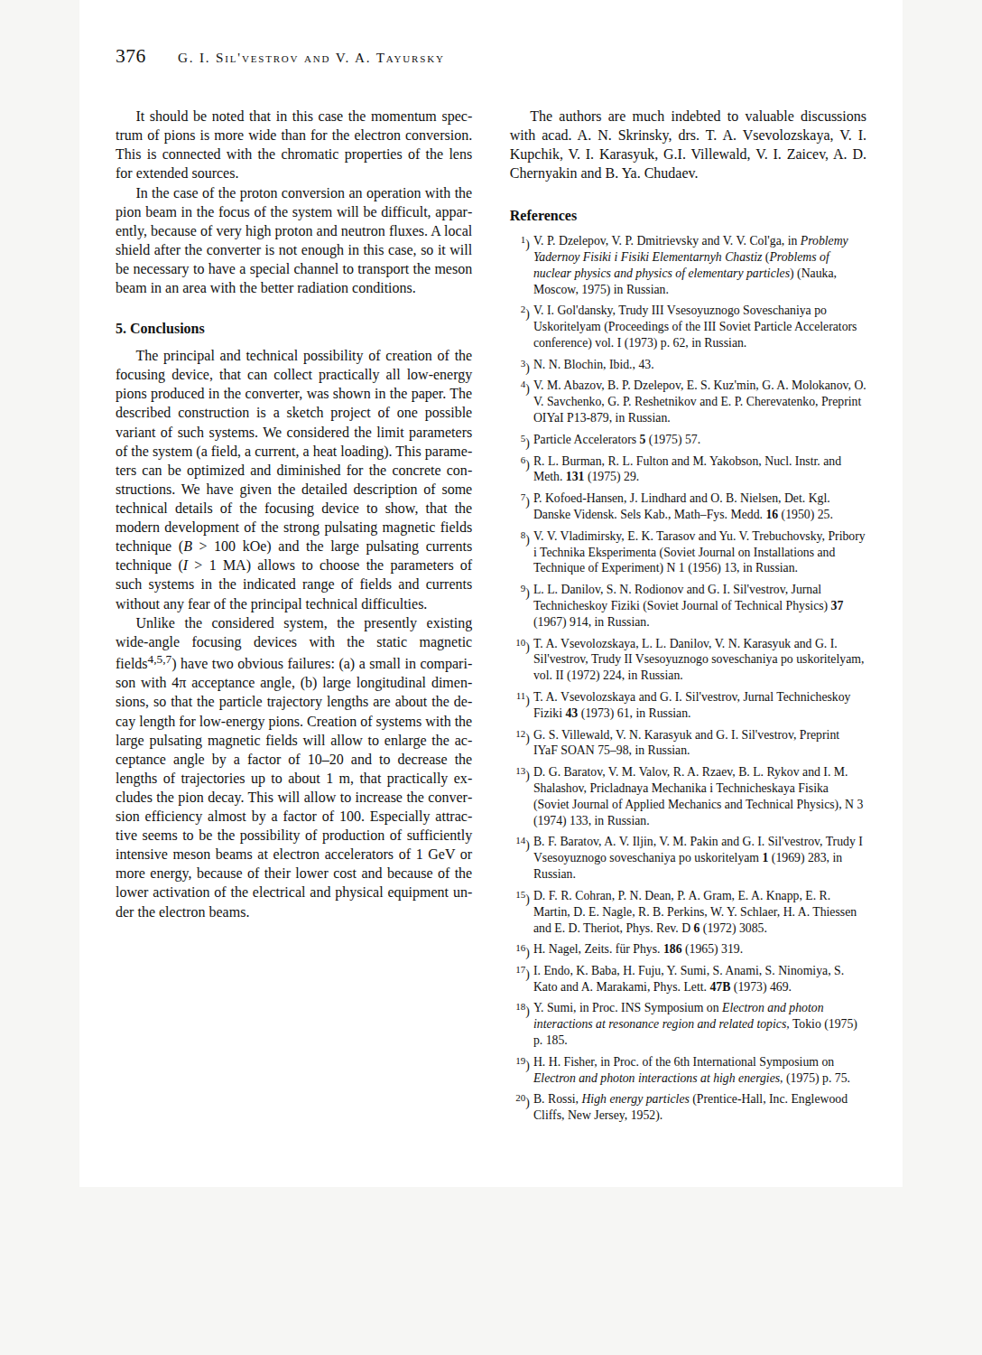376 G. I. Sil'vestrov and V. A. Tayursky
It should be noted that in this case the momentum spectrum of pions is more wide than for the electron conversion. This is connected with the chromatic properties of the lens for extended sources.
In the case of the proton conversion an operation with the pion beam in the focus of the system will be difficult, apparently, because of very high proton and neutron fluxes. A local shield after the converter is not enough in this case, so it will be necessary to have a special channel to transport the meson beam in an area with the better radiation conditions.
5. Conclusions
The principal and technical possibility of creation of the focusing device, that can collect practically all low-energy pions produced in the converter, was shown in the paper. The described construction is a sketch project of one possible variant of such systems. We considered the limit parameters of the system (a field, a current, a heat loading). This parameters can be optimized and diminished for the concrete constructions. We have given the detailed description of some technical details of the focusing device to show, that the modern development of the strong pulsating magnetic fields technique (B > 100 kOe) and the large pulsating currents technique (I > 1 MA) allows to choose the parameters of such systems in the indicated range of fields and currents without any fear of the principal technical difficulties.
Unlike the considered system, the presently existing wide-angle focusing devices with the static magnetic fields4,5,7) have two obvious failures: (a) a small in comparison with 4π acceptance angle, (b) large longitudinal dimensions, so that the particle trajectory lengths are about the decay length for low-energy pions. Creation of systems with the large pulsating magnetic fields will allow to enlarge the acceptance angle by a factor of 10–20 and to decrease the lengths of trajectories up to about 1 m, that practically excludes the pion decay. This will allow to increase the conversion efficiency almost by a factor of 100. Especially attractive seems to be the possibility of production of sufficiently intensive meson beams at electron accelerators of 1 GeV or more energy, because of their lower cost and because of the lower activation of the electrical and physical equipment under the electron beams.
The authors are much indebted to valuable discussions with acad. A. N. Skrinsky, drs. T. A. Vsevolozskaya, V. I. Kupchik, V. I. Karasyuk, G.I. Villewald, V. I. Zaicev, A. D. Chernyakin and B. Ya. Chudaev.
References
1) V. P. Dzelepov, V. P. Dmitrievsky and V. V. Col'ga, in Problemy Yadernoy Fisiki i Fisiki Elementarnyh Chastiz (Problems of nuclear physics and physics of elementary particles) (Nauka, Moscow, 1975) in Russian.
2) V. I. Gol'dansky, Trudy III Vsesoyuznogo Soveschaniya po Uskoritelyam (Proceedings of the III Soviet Particle Accelerators conference) vol. I (1973) p. 62, in Russian.
3) N. N. Blochin, Ibid., 43.
4) V. M. Abazov, B. P. Dzelepov, E. S. Kuz'min, G. A. Molokanov, O. V. Savchenko, G. P. Reshetnikov and E. P. Cherevatenko, Preprint OIYaI P13-879, in Russian.
5) Particle Accelerators 5 (1975) 57.
6) R. L. Burman, R. L. Fulton and M. Yakobson, Nucl. Instr. and Meth. 131 (1975) 29.
7) P. Kofoed-Hansen, J. Lindhard and O. B. Nielsen, Det. Kgl. Danske Vidensk. Sels Kab., Math–Fys. Medd. 16 (1950) 25.
8) V. V. Vladimirsky, E. K. Tarasov and Yu. V. Trebuchovsky, Pribory i Technika Eksperimenta (Soviet Journal on Installations and Technique of Experiment) N 1 (1956) 13, in Russian.
9) L. L. Danilov, S. N. Rodionov and G. I. Sil'vestrov, Jurnal Technicheskoy Fiziki (Soviet Journal of Technical Physics) 37 (1967) 914, in Russian.
10) T. A. Vsevolozskaya, L. L. Danilov, V. N. Karasyuk and G. I. Sil'vestrov, Trudy II Vsesoyuznogo soveschaniya po uskoritelyam, vol. II (1972) 224, in Russian.
11) T. A. Vsevolozskaya and G. I. Sil'vestrov, Jurnal Technicheskoy Fiziki 43 (1973) 61, in Russian.
12) G. S. Villewald, V. N. Karasyuk and G. I. Sil'vestrov, Preprint IYaF SOAN 75–98, in Russian.
13) D. G. Baratov, V. M. Valov, R. A. Rzaev, B. L. Rykov and I. M. Shalashov, Pricladnaya Mechanika i Technicheskaya Fisika (Soviet Journal of Applied Mechanics and Technical Physics), N 3 (1974) 133, in Russian.
14) B. F. Baratov, A. V. Iljin, V. M. Pakin and G. I. Sil'vestrov, Trudy I Vsesoyuznogo soveschaniya po uskoritelyam 1 (1969) 283, in Russian.
15) D. F. R. Cohran, P. N. Dean, P. A. Gram, E. A. Knapp, E. R. Martin, D. E. Nagle, R. B. Perkins, W. Y. Schlaer, H. A. Thiessen and E. D. Theriot, Phys. Rev. D 6 (1972) 3085.
16) H. Nagel, Zeits. für Phys. 186 (1965) 319.
17) I. Endo, K. Baba, H. Fuju, Y. Sumi, S. Anami, S. Ninomiya, S. Kato and A. Marakami, Phys. Lett. 47B (1973) 469.
18) Y. Sumi, in Proc. INS Symposium on Electron and photon interactions at resonance region and related topics, Tokio (1975) p. 185.
19) H. H. Fisher, in Proc. of the 6th International Symposium on Electron and photon interactions at high energies, (1975) p. 75.
20) B. Rossi, High energy particles (Prentice-Hall, Inc. Englewood Cliffs, New Jersey, 1952).